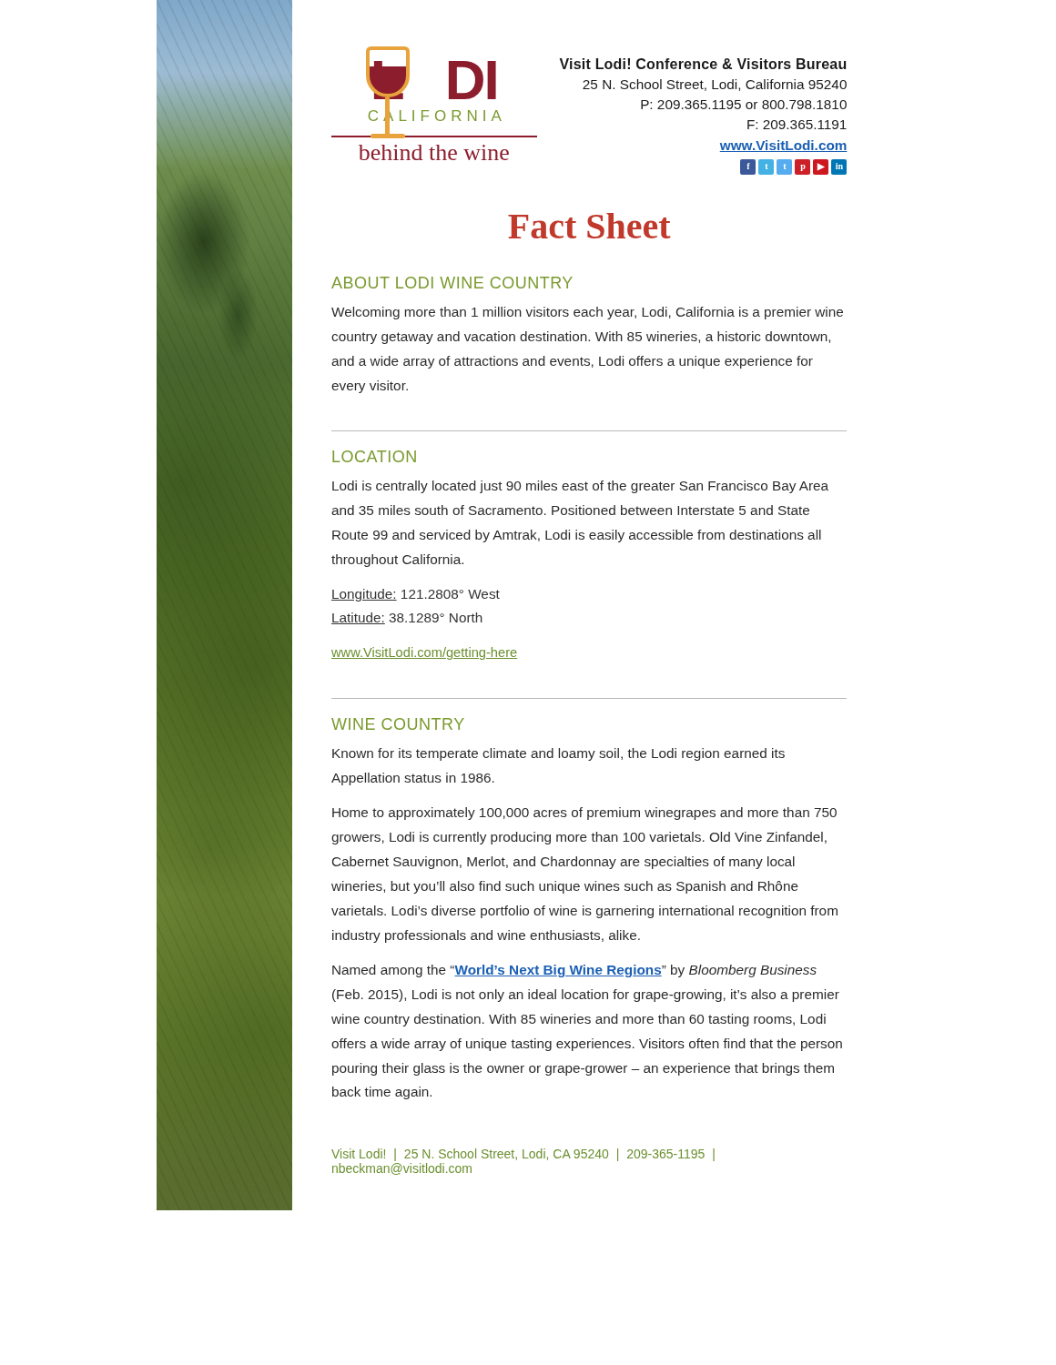LODI
CALIFORNIA
behind the wine
Visit Lodi! Conference & Visitors Bureau
25 N. School Street, Lodi, California 95240
P: 209.365.1195 or 800.798.1810
F: 209.365.1191
www.VisitLodi.com
f t t p ▶ in
Fact Sheet
About Lodi Wine Country
Welcoming more than 1 million visitors each year, Lodi, California is a premier wine country getaway and vacation destination. With 85 wineries, a historic downtown, and a wide array of attractions and events, Lodi offers a unique experience for every visitor.
Location
Lodi is centrally located just 90 miles east of the greater San Francisco Bay Area and 35 miles south of Sacramento. Positioned between Interstate 5 and State Route 99 and serviced by Amtrak, Lodi is easily accessible from destinations all throughout California.
Longitude: 121.2808° West
Latitude: 38.1289° North
www.VisitLodi.com/getting-here
Wine Country
Known for its temperate climate and loamy soil, the Lodi region earned its Appellation status in 1986.
Home to approximately 100,000 acres of premium winegrapes and more than 750 growers, Lodi is currently producing more than 100 varietals. Old Vine Zinfandel, Cabernet Sauvignon, Merlot, and Chardonnay are specialties of many local wineries, but you’ll also find such unique wines such as Spanish and Rhône varietals. Lodi’s diverse portfolio of wine is garnering international recognition from industry professionals and wine enthusiasts, alike.
Named among the “World’s Next Big Wine Regions” by Bloomberg Business (Feb. 2015), Lodi is not only an ideal location for grape-growing, it’s also a premier wine country destination. With 85 wineries and more than 60 tasting rooms, Lodi offers a wide array of unique tasting experiences. Visitors often find that the person pouring their glass is the owner or grape-grower – an experience that brings them back time again.
Visit Lodi! | 25 N. School Street, Lodi, CA 95240 | 209-365-1195 | nbeckman@visitlodi.com